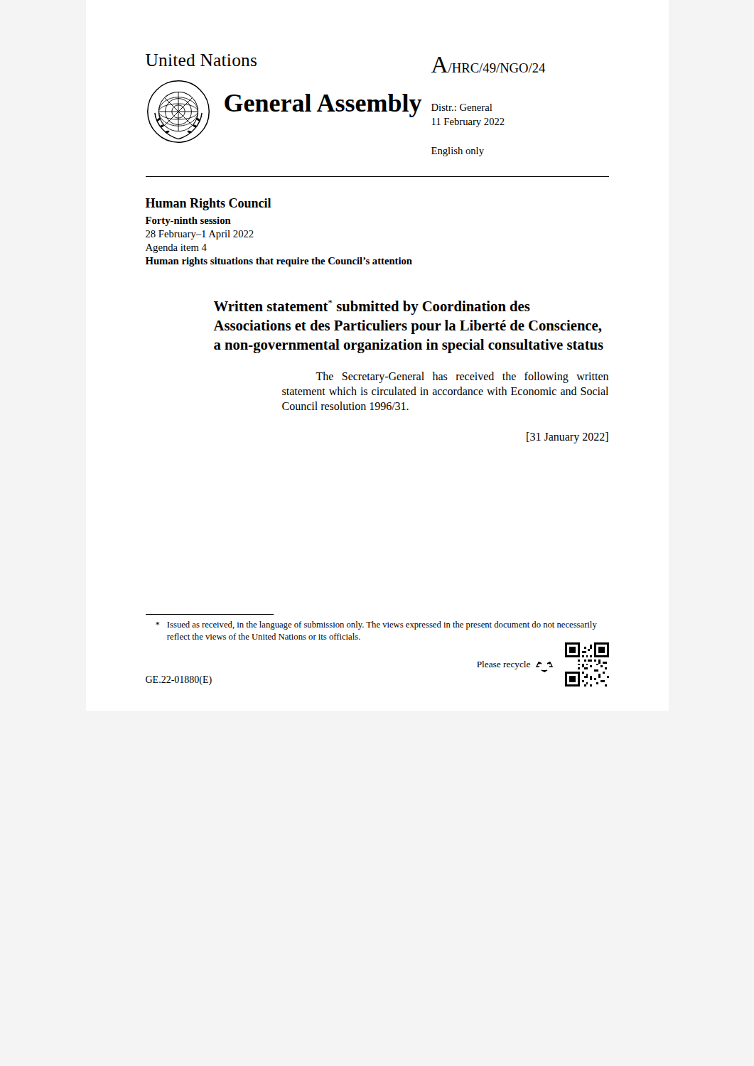United Nations
General Assembly
A/HRC/49/NGO/24
Distr.: General
11 February 2022
English only
Human Rights Council
Forty-ninth session
28 February–1 April 2022
Agenda item 4
Human rights situations that require the Council’s attention
Written statement* submitted by Coordination des Associations et des Particuliers pour la Liberté de Conscience, a non-governmental organization in special consultative status
The Secretary-General has received the following written statement which is circulated in accordance with Economic and Social Council resolution 1996/31.
[31 January 2022]
* Issued as received, in the language of submission only. The views expressed in the present document do not necessarily reflect the views of the United Nations or its officials.
GE.22-01880(E)
Please recycle